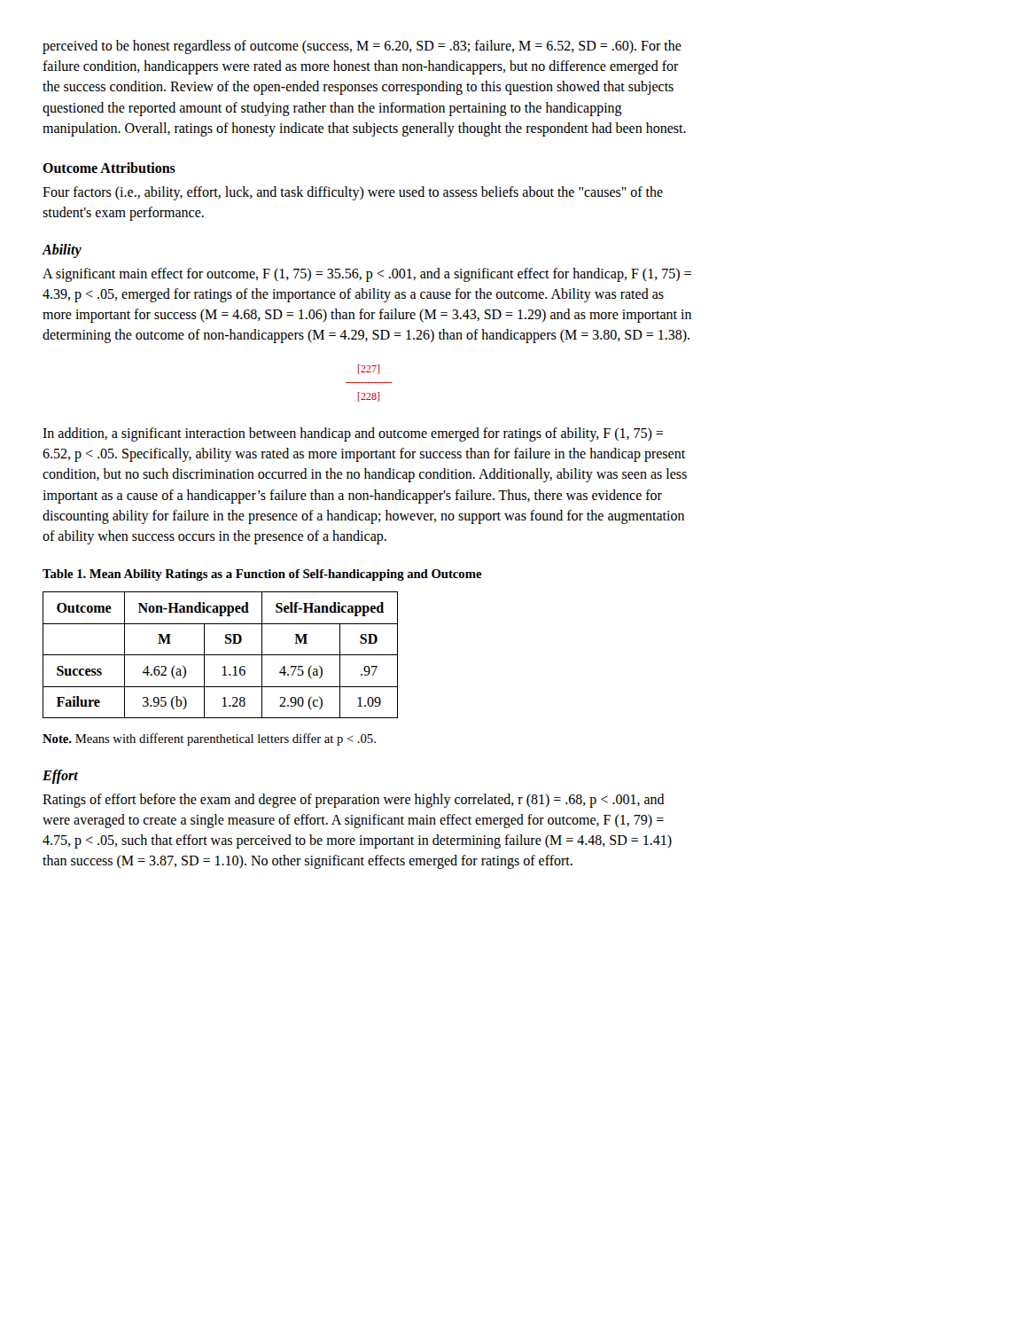perceived to be honest regardless of outcome (success, M = 6.20, SD = .83; failure, M = 6.52, SD = .60). For the failure condition, handicappers were rated as more honest than non-handicappers, but no difference emerged for the success condition. Review of the open-ended responses corresponding to this question showed that subjects questioned the reported amount of studying rather than the information pertaining to the handicapping manipulation. Overall, ratings of honesty indicate that subjects generally thought the respondent had been honest.
Outcome Attributions
Four factors (i.e., ability, effort, luck, and task difficulty) were used to assess beliefs about the "causes" of the student's exam performance.
Ability
A significant main effect for outcome, F (1, 75) = 35.56, p < .001, and a significant effect for handicap, F (1, 75) = 4.39, p < .05, emerged for ratings of the importance of ability as a cause for the outcome. Ability was rated as more important for success (M = 4.68, SD = 1.06) than for failure (M = 3.43, SD = 1.29) and as more important in determining the outcome of non-handicappers (M = 4.29, SD = 1.26) than of handicappers (M = 3.80, SD = 1.38).
[227]
---------------
[228]
In addition, a significant interaction between handicap and outcome emerged for ratings of ability, F (1, 75) = 6.52, p < .05. Specifically, ability was rated as more important for success than for failure in the handicap present condition, but no such discrimination occurred in the no handicap condition. Additionally, ability was seen as less important as a cause of a handicapper’s failure than a non-handicapper's failure. Thus, there was evidence for discounting ability for failure in the presence of a handicap; however, no support was found for the augmentation of ability when success occurs in the presence of a handicap.
Table 1. Mean Ability Ratings as a Function of Self-handicapping and Outcome
| Outcome | Non-Handicapped | Self-Handicapped |
| --- | --- | --- |
| | M | SD | M | SD |
| Success | 4.62 (a) | 1.16 | 4.75 (a) | .97 |
| Failure | 3.95 (b) | 1.28 | 2.90 (c) | 1.09 |
Note. Means with different parenthetical letters differ at p < .05.
Effort
Ratings of effort before the exam and degree of preparation were highly correlated, r (81) = .68, p < .001, and were averaged to create a single measure of effort. A significant main effect emerged for outcome, F (1, 79) = 4.75, p < .05, such that effort was perceived to be more important in determining failure (M = 4.48, SD = 1.41) than success (M = 3.87, SD = 1.10). No other significant effects emerged for ratings of effort.